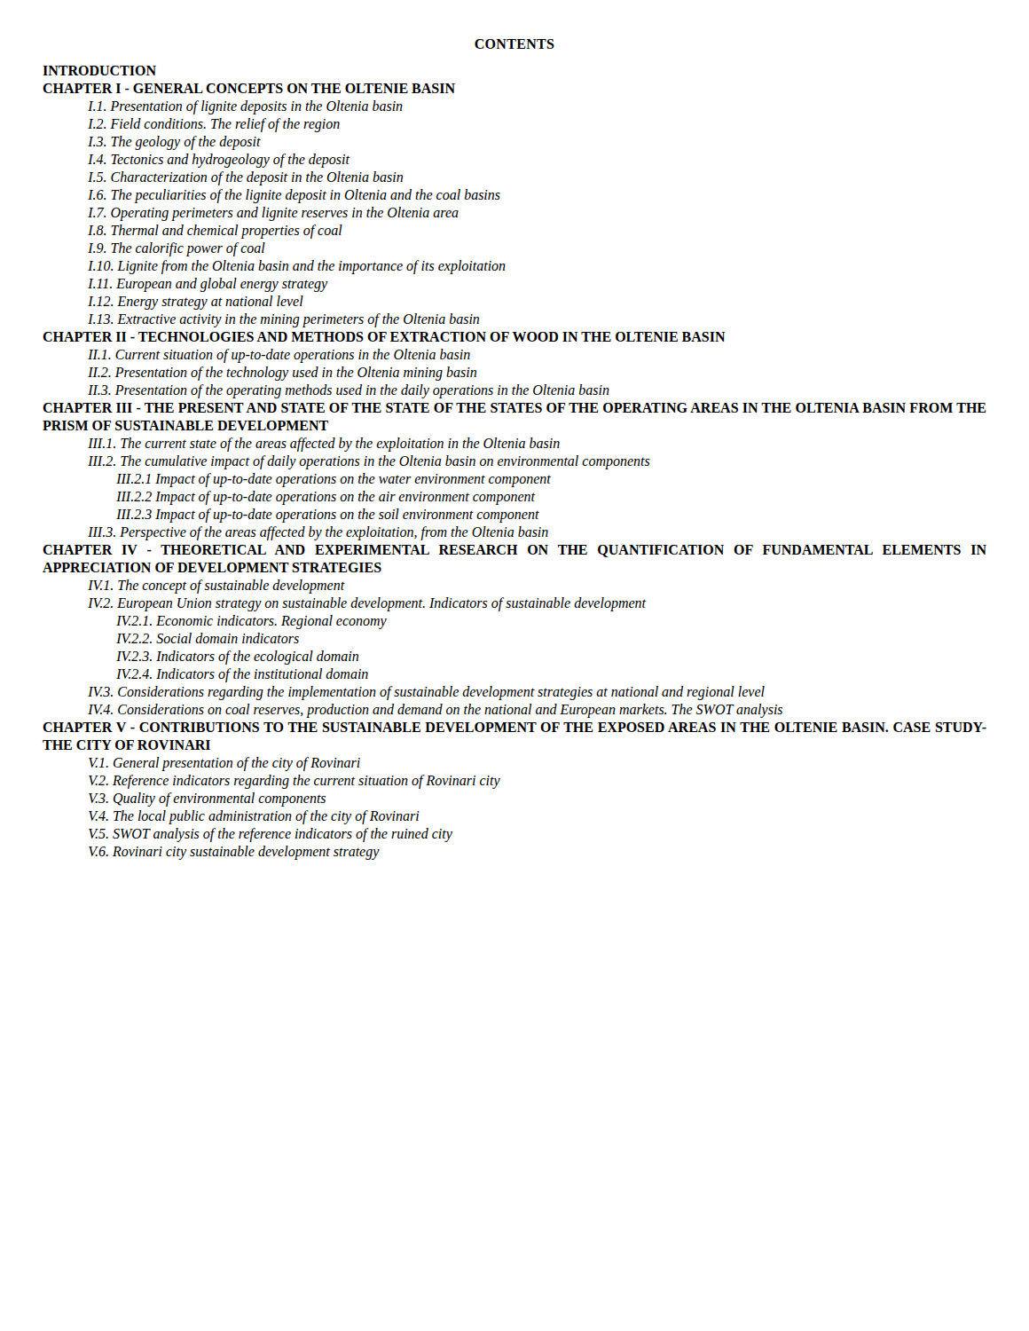CONTENTS
INTRODUCTION
CHAPTER I - GENERAL CONCEPTS ON THE OLTENIE BASIN
I.1. Presentation of lignite deposits in the Oltenia basin
I.2. Field conditions. The relief of the region
I.3. The geology of the deposit
I.4. Tectonics and hydrogeology of the deposit
I.5. Characterization of the deposit in the Oltenia basin
I.6. The peculiarities of the lignite deposit in Oltenia and the coal basins
I.7. Operating perimeters and lignite reserves in the Oltenia area
I.8. Thermal and chemical properties of coal
I.9. The calorific power of coal
I.10. Lignite from the Oltenia basin and the importance of its exploitation
I.11. European and global energy strategy
I.12. Energy strategy at national level
I.13. Extractive activity in the mining perimeters of the Oltenia basin
CHAPTER II - TECHNOLOGIES AND METHODS OF EXTRACTION OF WOOD IN THE OLTENIE BASIN
II.1. Current situation of up-to-date operations in the Oltenia basin
II.2. Presentation of the technology used in the Oltenia mining basin
II.3. Presentation of the operating methods used in the daily operations in the Oltenia basin
CHAPTER III - THE PRESENT AND STATE OF THE STATE OF THE STATES OF THE OPERATING AREAS IN THE OLTENIA BASIN FROM THE PRISM OF SUSTAINABLE DEVELOPMENT
III.1. The current state of the areas affected by the exploitation in the Oltenia basin
III.2. The cumulative impact of daily operations in the Oltenia basin on environmental components
III.2.1 Impact of up-to-date operations on the water environment component
III.2.2 Impact of up-to-date operations on the air environment component
III.2.3 Impact of up-to-date operations on the soil environment component
III.3. Perspective of the areas affected by the exploitation, from the Oltenia basin
CHAPTER IV - THEORETICAL AND EXPERIMENTAL RESEARCH ON THE QUANTIFICATION OF FUNDAMENTAL ELEMENTS IN APPRECIATION OF DEVELOPMENT STRATEGIES
IV.1. The concept of sustainable development
IV.2. European Union strategy on sustainable development. Indicators of sustainable development
IV.2.1. Economic indicators. Regional economy
IV.2.2. Social domain indicators
IV.2.3. Indicators of the ecological domain
IV.2.4. Indicators of the institutional domain
IV.3. Considerations regarding the implementation of sustainable development strategies at national and regional level
IV.4. Considerations on coal reserves, production and demand on the national and European markets. The SWOT analysis
CHAPTER V - CONTRIBUTIONS TO THE SUSTAINABLE DEVELOPMENT OF THE EXPOSED AREAS IN THE OLTENIE BASIN. CASE STUDY-THE CITY OF ROVINARI
V.1. General presentation of the city of Rovinari
V.2. Reference indicators regarding the current situation of Rovinari city
V.3. Quality of environmental components
V.4. The local public administration of the city of Rovinari
V.5. SWOT analysis of the reference indicators of the ruined city
V.6. Rovinari city sustainable development strategy